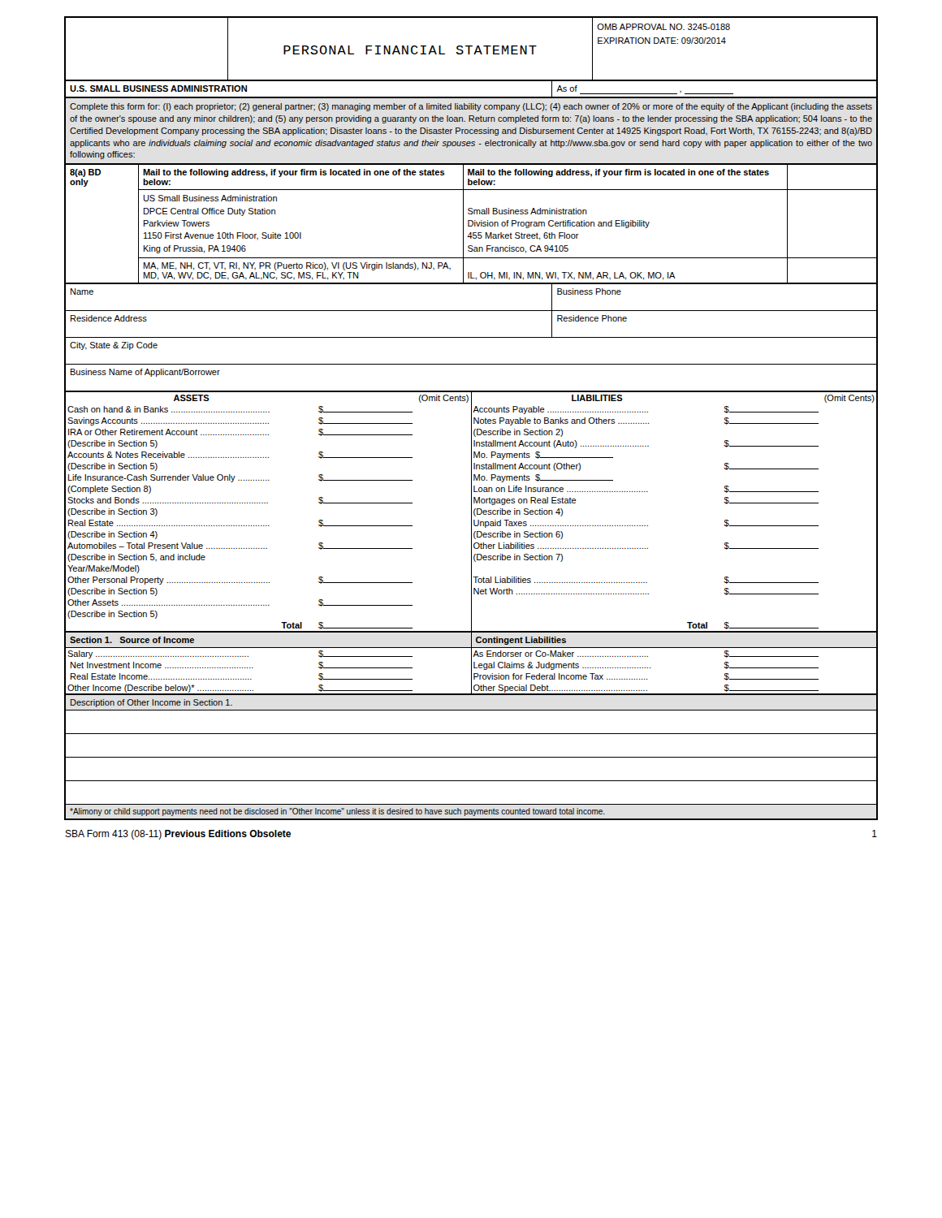| | PERSONAL FINANCIAL STATEMENT | OMB APPROVAL NO. 3245-0188 EXPIRATION DATE: 09/30/2014 |
| U.S. SMALL BUSINESS ADMINISTRATION | As of , |
| Complete this form for: (I) each proprietor; (2) general partner; (3) managing member of a limited liability company (LLC); (4) each owner of 20% or more of the equity of the Applicant (including the assets of the owner's spouse and any minor children); and (5) any person providing a guaranty on the loan. Return completed form to: 7(a) loans - to the lender processing the SBA application; 504 loans - to the Certified Development Company processing the SBA application; Disaster loans - to the Disaster Processing and Disbursement Center at 14925 Kingsport Road, Fort Worth, TX 76155-2243; and 8(a)/BD applicants who are individuals claiming social and economic disadvantaged status and their spouses - electronically at http://www.sba.gov or send hard copy with paper application to either of the two following offices: |
| 8(a) BD only | Mail to the following address, if your firm is located in one of the states below: | Mail to the following address, if your firm is located in one of the states below: | |
| US Small Business Administration DPCE Central Office Duty Station Parkview Towers 1150 First Avenue 10th Floor, Suite 100I King of Prussia, PA 19406 | Small Business Administration Division of Program Certification and Eligibility 455 Market Street, 6th Floor San Francisco, CA 94105 | |
| MA, ME, NH, CT, VT, RI, NY, PR (Puerto Rico), VI (US Virgin Islands), NJ, PA, MD, VA, WV, DC, DE, GA, AL,NC, SC, MS, FL, KY, TN | IL, OH, MI, IN, MN, WI, TX, NM, AR, LA, OK, MO, IA | |
| Name | Business Phone |
| Residence Address | Residence Phone |
| City, State & Zip Code |
| Business Name of Applicant/Borrower |
| / ASSETS / (Omit Cents) / / Cash on hand & in Banks ........................................ / $ / / Savings Accounts .................................................... / $ / / IRA or Other Retirement Account ............................ / $ / / (Describe in Section 5) / / / Accounts & Notes Receivable ................................. / $ / / (Describe in Section 5) / / / Life Insurance-Cash Surrender Value Only ............. / $ / / (Complete Section 8) / / / Stocks and Bonds ................................................... / $ / / (Describe in Section 3) / / / Real Estate .............................................................. / $ / / (Describe in Section 4) / / / Automobiles – Total Present Value ......................... / $ / / (Describe in Section 5, and include / / / Year/Make/Model) / / / Other Personal Property .......................................... / $ / / (Describe in Section 5) / / / Other Assets ............................................................ / $ / / (Describe in Section 5) / / / Total / $ / | / LIABILITIES / (Omit Cents) / / Accounts Payable ......................................... / $ / / Notes Payable to Banks and Others ............. / $ / / (Describe in Section 2) / / / Installment Account (Auto) ............................ / $ / / Mo. Payments $ / / / Installment Account (Other) / $ / / Mo. Payments $ / / / Loan on Life Insurance ................................. / $ / / Mortgages on Real Estate / $ / / (Describe in Section 4) / / / Unpaid Taxes ................................................ / $ / / (Describe in Section 6) / / / Other Liabilities ............................................. / $ / / (Describe in Section 7) / / / Total Liabilities .............................................. / $ / / Net Worth ...................................................... / $ / / Total / $ / |
| Section 1. Source of Income | Contingent Liabilities |
| / Salary .............................................................. / $ / / Net Investment Income .................................... / $ / / Real Estate Income.......................................... / $ / / Other Income (Describe below)* ....................... / $ / | / As Endorser or Co-Maker ............................. / $ / / Legal Claims & Judgments ............................ / $ / / Provision for Federal Income Tax ................. / $ / / Other Special Debt........................................ / $ / |
| Description of Other Income in Section 1. |
| *Alimony or child support payments need not be disclosed in "Other Income" unless it is desired to have such payments counted toward total income. |
SBA Form 413 (08-11) Previous Editions Obsolete
1